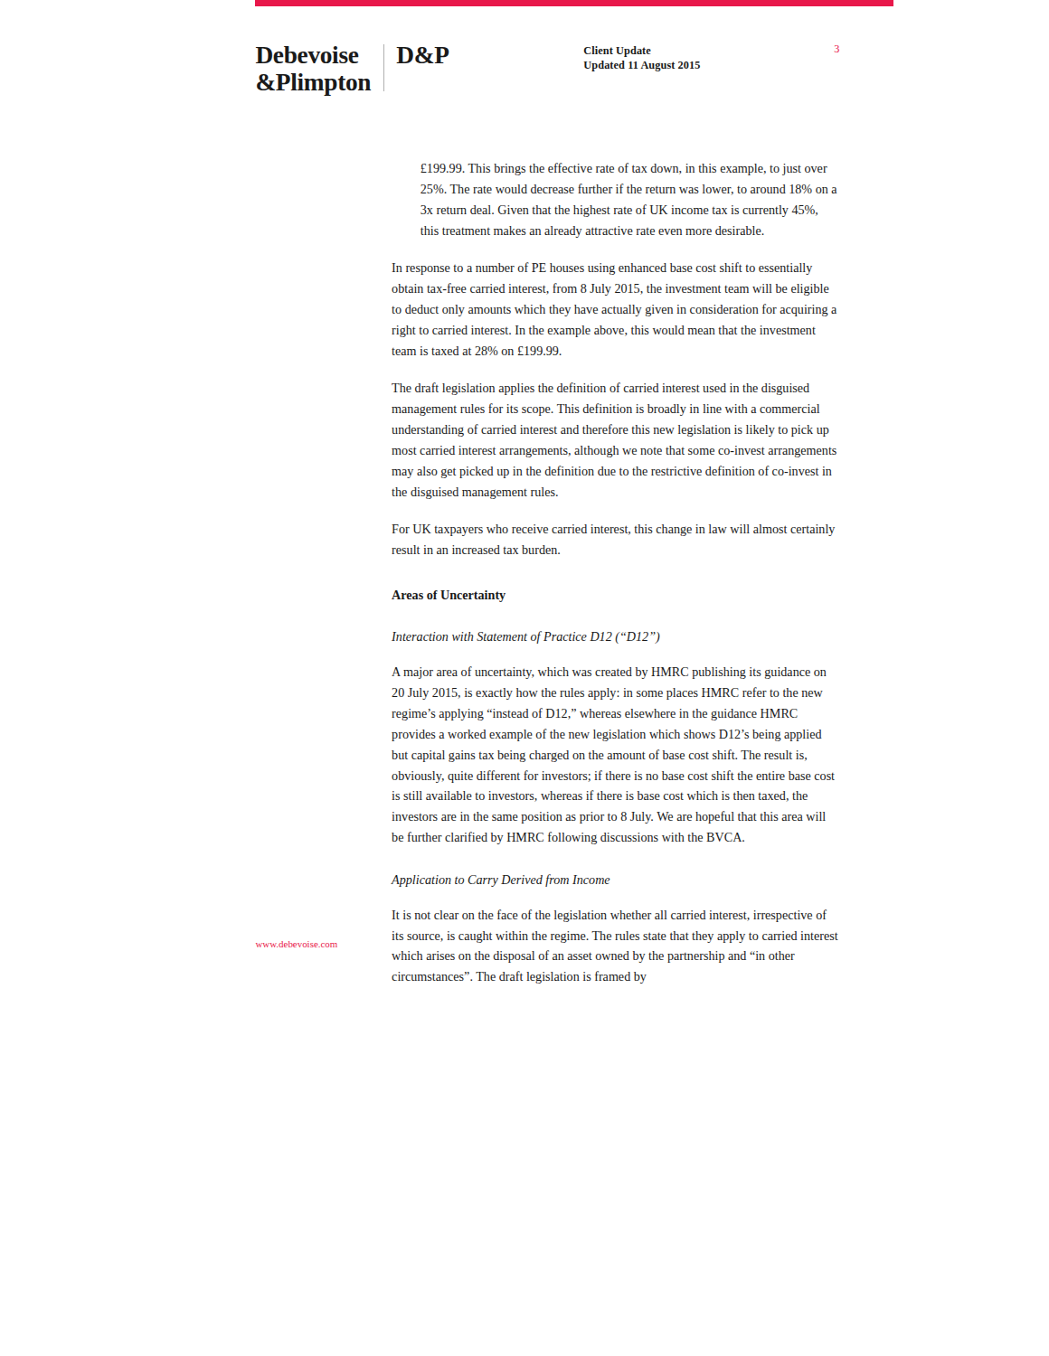Debevoise
&Plimpton
D&P
Client Update
Updated 11 August 2015
3
£199.99. This brings the effective rate of tax down, in this example, to just over 25%. The rate would decrease further if the return was lower, to around 18% on a 3x return deal. Given that the highest rate of UK income tax is currently 45%, this treatment makes an already attractive rate even more desirable.
In response to a number of PE houses using enhanced base cost shift to essentially obtain tax-free carried interest, from 8 July 2015, the investment team will be eligible to deduct only amounts which they have actually given in consideration for acquiring a right to carried interest. In the example above, this would mean that the investment team is taxed at 28% on £199.99.
The draft legislation applies the definition of carried interest used in the disguised management rules for its scope. This definition is broadly in line with a commercial understanding of carried interest and therefore this new legislation is likely to pick up most carried interest arrangements, although we note that some co-invest arrangements may also get picked up in the definition due to the restrictive definition of co-invest in the disguised management rules.
For UK taxpayers who receive carried interest, this change in law will almost certainly result in an increased tax burden.
Areas of Uncertainty
Interaction with Statement of Practice D12 (“D12”)
A major area of uncertainty, which was created by HMRC publishing its guidance on 20 July 2015, is exactly how the rules apply: in some places HMRC refer to the new regime’s applying “instead of D12,” whereas elsewhere in the guidance HMRC provides a worked example of the new legislation which shows D12’s being applied but capital gains tax being charged on the amount of base cost shift. The result is, obviously, quite different for investors; if there is no base cost shift the entire base cost is still available to investors, whereas if there is base cost which is then taxed, the investors are in the same position as prior to 8 July. We are hopeful that this area will be further clarified by HMRC following discussions with the BVCA.
Application to Carry Derived from Income
It is not clear on the face of the legislation whether all carried interest, irrespective of its source, is caught within the regime. The rules state that they apply to carried interest which arises on the disposal of an asset owned by the partnership and “in other circumstances”. The draft legislation is framed by
www.debevoise.com